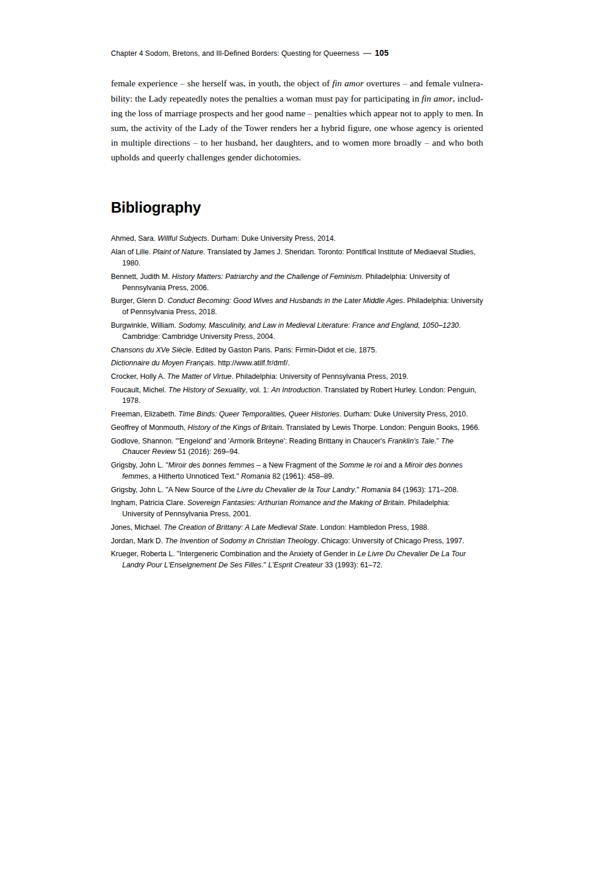Chapter 4 Sodom, Bretons, and Ill-Defined Borders: Questing for Queerness 105
female experience – she herself was, in youth, the object of fin amor overtures – and female vulnerability: the Lady repeatedly notes the penalties a woman must pay for participating in fin amor, including the loss of marriage prospects and her good name – penalties which appear not to apply to men. In sum, the activity of the Lady of the Tower renders her a hybrid figure, one whose agency is oriented in multiple directions – to her husband, her daughters, and to women more broadly – and who both upholds and queerly challenges gender dichotomies.
Bibliography
Ahmed, Sara. Willful Subjects. Durham: Duke University Press, 2014.
Alan of Lille. Plaint of Nature. Translated by James J. Sheridan. Toronto: Pontifical Institute of Mediaeval Studies, 1980.
Bennett, Judith M. History Matters: Patriarchy and the Challenge of Feminism. Philadelphia: University of Pennsylvania Press, 2006.
Burger, Glenn D. Conduct Becoming: Good Wives and Husbands in the Later Middle Ages. Philadelphia: University of Pennsylvania Press, 2018.
Burgwinkle, William. Sodomy, Masculinity, and Law in Medieval Literature: France and England, 1050–1230. Cambridge: Cambridge University Press, 2004.
Chansons du XVe Siècle. Edited by Gaston Paris. Paris: Firmin-Didot et cie, 1875.
Dictionnaire du Moyen Français. http://www.atilf.fr/dmf/.
Crocker, Holly A. The Matter of Virtue. Philadelphia: University of Pennsylvania Press, 2019.
Foucault, Michel. The History of Sexuality, vol. 1: An Introduction. Translated by Robert Hurley. London: Penguin, 1978.
Freeman, Elizabeth. Time Binds: Queer Temporalities, Queer Histories. Durham: Duke University Press, 2010.
Geoffrey of Monmouth, History of the Kings of Britain. Translated by Lewis Thorpe. London: Penguin Books, 1966.
Godlove, Shannon. "'Engelond' and 'Armorik Briteyne': Reading Brittany in Chaucer's Franklin's Tale." The Chaucer Review 51 (2016): 269–94.
Grigsby, John L. "Miroir des bonnes femmes – a New Fragment of the Somme le roi and a Miroir des bonnes femmes, a Hitherto Unnoticed Text." Romania 82 (1961): 458–89.
Grigsby, John L. "A New Source of the Livre du Chevalier de la Tour Landry." Romania 84 (1963): 171–208.
Ingham, Patricia Clare. Sovereign Fantasies: Arthurian Romance and the Making of Britain. Philadelphia: University of Pennsylvania Press, 2001.
Jones, Michael. The Creation of Brittany: A Late Medieval State. London: Hambledon Press, 1988.
Jordan, Mark D. The Invention of Sodomy in Christian Theology. Chicago: University of Chicago Press, 1997.
Krueger, Roberta L. "Intergeneric Combination and the Anxiety of Gender in Le Livre Du Chevalier De La Tour Landry Pour L'Enseignement De Ses Filles." L'Esprit Createur 33 (1993): 61–72.